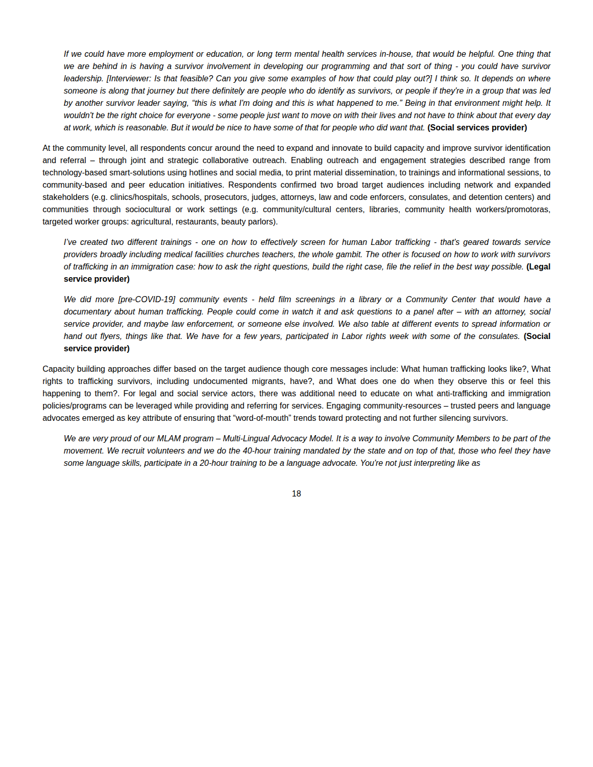If we could have more employment or education, or long term mental health services in-house, that would be helpful. One thing that we are behind in is having a survivor involvement in developing our programming and that sort of thing - you could have survivor leadership. [Interviewer: Is that feasible? Can you give some examples of how that could play out?] I think so. It depends on where someone is along that journey but there definitely are people who do identify as survivors, or people if they're in a group that was led by another survivor leader saying, “this is what I'm doing and this is what happened to me.” Being in that environment might help. It wouldn't be the right choice for everyone - some people just want to move on with their lives and not have to think about that every day at work, which is reasonable. But it would be nice to have some of that for people who did want that. (Social services provider)
At the community level, all respondents concur around the need to expand and innovate to build capacity and improve survivor identification and referral – through joint and strategic collaborative outreach. Enabling outreach and engagement strategies described range from technology-based smart-solutions using hotlines and social media, to print material dissemination, to trainings and informational sessions, to community-based and peer education initiatives. Respondents confirmed two broad target audiences including network and expanded stakeholders (e.g. clinics/hospitals, schools, prosecutors, judges, attorneys, law and code enforcers, consulates, and detention centers) and communities through sociocultural or work settings (e.g. community/cultural centers, libraries, community health workers/promotoras, targeted worker groups: agricultural, restaurants, beauty parlors).
I’ve created two different trainings - one on how to effectively screen for human Labor trafficking - that's geared towards service providers broadly including medical facilities churches teachers, the whole gambit. The other is focused on how to work with survivors of trafficking in an immigration case: how to ask the right questions, build the right case, file the relief in the best way possible. (Legal service provider)
We did more [pre-COVID-19] community events - held film screenings in a library or a Community Center that would have a documentary about human trafficking. People could come in watch it and ask questions to a panel after – with an attorney, social service provider, and maybe law enforcement, or someone else involved. We also table at different events to spread information or hand out flyers, things like that. We have for a few years, participated in Labor rights week with some of the consulates. (Social service provider)
Capacity building approaches differ based on the target audience though core messages include: What human trafficking looks like?, What rights to trafficking survivors, including undocumented migrants, have?, and What does one do when they observe this or feel this happening to them?. For legal and social service actors, there was additional need to educate on what anti-trafficking and immigration policies/programs can be leveraged while providing and referring for services. Engaging community-resources – trusted peers and language advocates emerged as key attribute of ensuring that “word-of-mouth” trends toward protecting and not further silencing survivors.
We are very proud of our MLAM program – Multi-Lingual Advocacy Model. It is a way to involve Community Members to be part of the movement. We recruit volunteers and we do the 40-hour training mandated by the state and on top of that, those who feel they have some language skills, participate in a 20-hour training to be a language advocate. You're not just interpreting like as
18